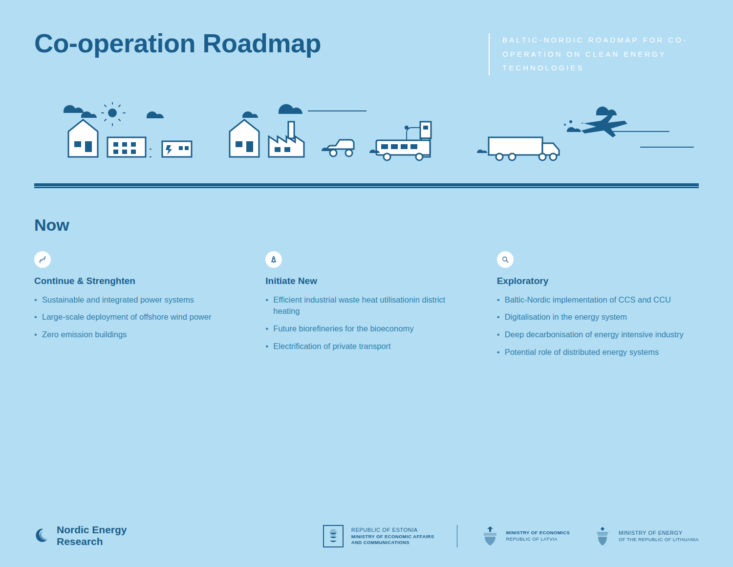Co-operation Roadmap
Baltic-Nordic Roadmap for Co-operation on Clean Energy Technologies
Now
Continue & Strenghten
Sustainable and integrated power systems
Large-scale deployment of offshore wind power
Zero emission buildings
Initiate New
Efficient industrial waste heat utilisationin district heating
Future biorefineries for the bioeconomy
Electrification of private transport
Exploratory
Baltic-Nordic implementation of CCS and CCU
Digitalisation in the energy system
Deep decarbonisation of energy intensive industry
Potential role of distributed energy systems
Nordic Energy
Research
Republic of Estonia Ministry of Economic Affairs
and Communications
Ministry of Economics
Republic of Latvia
Ministry of Energy of the Republic of Lithuania